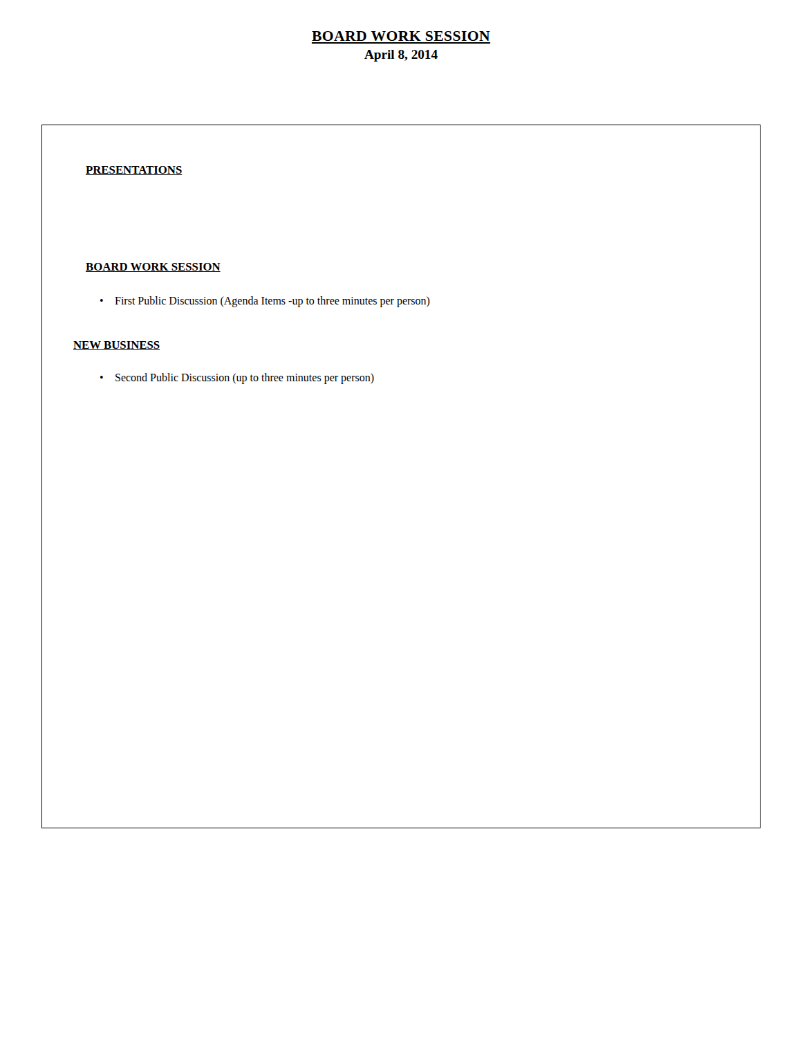BOARD WORK SESSION
April 8, 2014
PRESENTATIONS
BOARD WORK SESSION
First Public Discussion (Agenda Items -up to three minutes per person)
NEW BUSINESS
Second Public Discussion (up to three minutes per person)